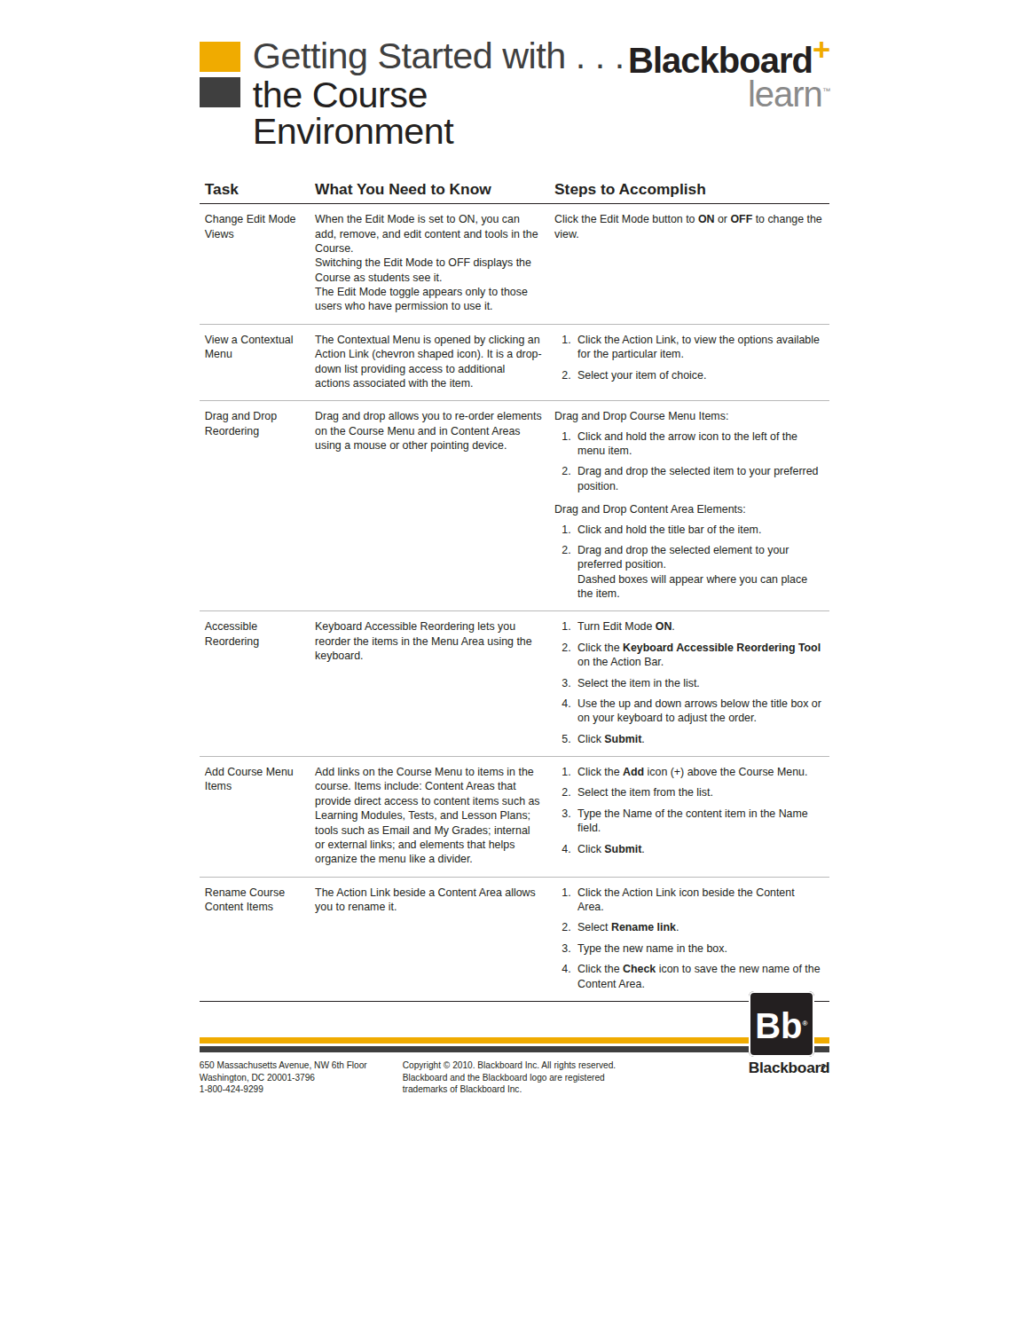Getting Started with . . .
the Course Environment
Blackboard+
learn™
| Task | What You Need to Know | Steps to Accomplish |
| --- | --- | --- |
| Change Edit Mode Views | When the Edit Mode is set to ON, you can add, remove, and edit content and tools in the Course. Switching the Edit Mode to OFF displays the Course as students see it. The Edit Mode toggle appears only to those users who have permission to use it. | Click the Edit Mode button to ON or OFF to change the view. |
| View a Contextual Menu | The Contextual Menu is opened by clicking an Action Link (chevron shaped icon). It is a drop-down list providing access to additional actions associated with the item. | Click the Action Link, to view the options available for the particular item. Select your item of choice. |
| Drag and Drop Reordering | Drag and drop allows you to re-order elements on the Course Menu and in Content Areas using a mouse or other pointing device. | Drag and Drop Course Menu Items: Click and hold the arrow icon to the left of the menu item. Drag and drop the selected item to your preferred position. Drag and Drop Content Area Elements: Click and hold the title bar of the item. Drag and drop the selected element to your preferred position. Dashed boxes will appear where you can place the item. |
| Accessible Reordering | Keyboard Accessible Reordering lets you reorder the items in the Menu Area using the keyboard. | Turn Edit Mode ON . Click the Keyboard Accessible Reordering Tool on the Action Bar. Select the item in the list. Use the up and down arrows below the title box or on your keyboard to adjust the order. Click Submit . |
| Add Course Menu Items | Add links on the Course Menu to items in the course. Items include: Content Areas that provide direct access to content items such as Learning Modules, Tests, and Lesson Plans; tools such as Email and My Grades; internal or external links; and elements that helps organize the menu like a divider. | Click the Add icon (+) above the Course Menu. Select the item from the list. Type the Name of the content item in the Name field. Click Submit . |
| Rename Course Content Items | The Action Link beside a Content Area allows you to rename it. | Click the Action Link icon beside the Content Area. Select Rename link . Type the new name in the box. Click the Check icon to save the new name of the Content Area. |
650 Massachusetts Avenue, NW 6th Floor
Washington, DC 20001-3796
1-800-424-9299
Copyright © 2010. Blackboard Inc. All rights reserved.
Blackboard and the Blackboard logo are registered
trademarks of Blackboard Inc.
2
Bb®
Blackboard